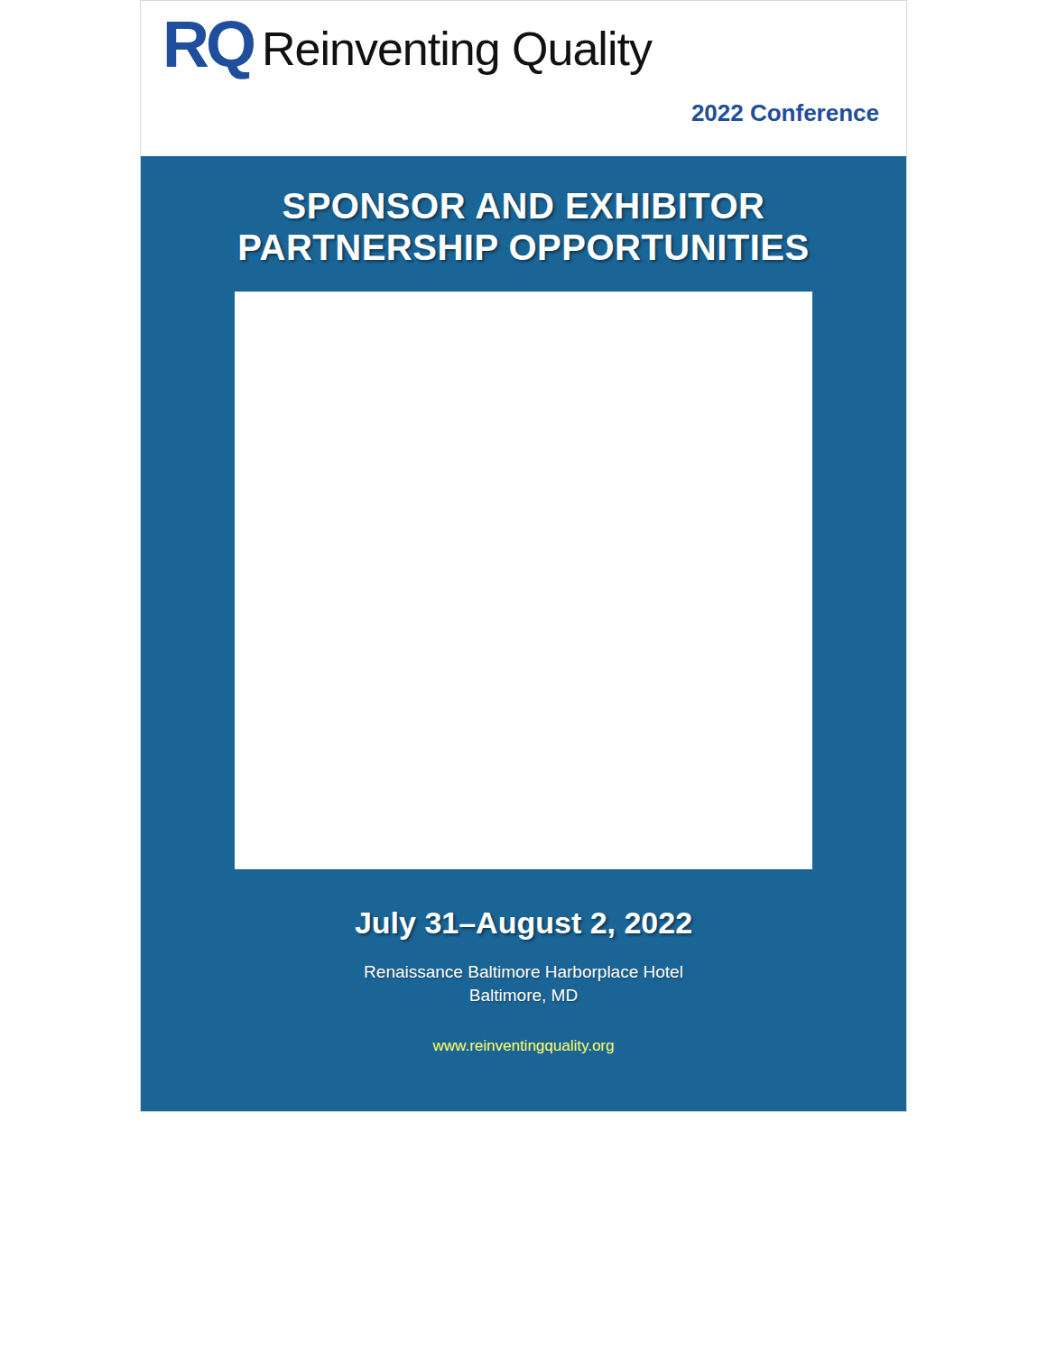RQ Reinventing Quality
2022 Conference
Sponsor and Exhibitor
Partnership Opportunities
Partnership handshake graphic
July 31–August 2, 2022
Renaissance Baltimore Harborplace Hotel Baltimore, MD
www.reinventingquality.org